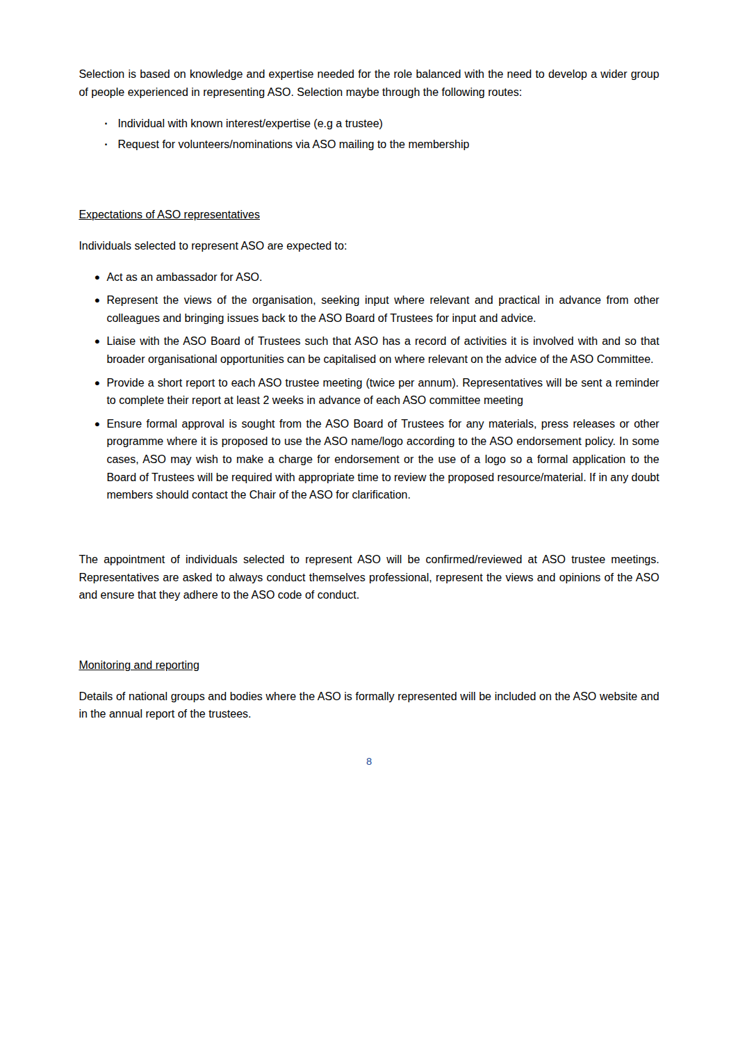Selection is based on knowledge and expertise needed for the role balanced with the need to develop a wider group of people experienced in representing ASO. Selection maybe through the following routes:
Individual with known interest/expertise (e.g a trustee)
Request for volunteers/nominations via ASO mailing to the membership
Expectations of ASO representatives
Individuals selected to represent ASO are expected to:
Act as an ambassador for ASO.
Represent the views of the organisation, seeking input where relevant and practical in advance from other colleagues and bringing issues back to the ASO Board of Trustees for input and advice.
Liaise with the ASO Board of Trustees such that ASO has a record of activities it is involved with and so that broader organisational opportunities can be capitalised on where relevant on the advice of the ASO Committee.
Provide a short report to each ASO trustee meeting (twice per annum). Representatives will be sent a reminder to complete their report at least 2 weeks in advance of each ASO committee meeting
Ensure formal approval is sought from the ASO Board of Trustees for any materials, press releases or other programme where it is proposed to use the ASO name/logo according to the ASO endorsement policy. In some cases, ASO may wish to make a charge for endorsement or the use of a logo so a formal application to the Board of Trustees will be required with appropriate time to review the proposed resource/material. If in any doubt members should contact the Chair of the ASO for clarification.
The appointment of individuals selected to represent ASO will be confirmed/reviewed at ASO trustee meetings. Representatives are asked to always conduct themselves professional, represent the views and opinions of the ASO and ensure that they adhere to the ASO code of conduct.
Monitoring and reporting
Details of national groups and bodies where the ASO is formally represented will be included on the ASO website and in the annual report of the trustees.
8